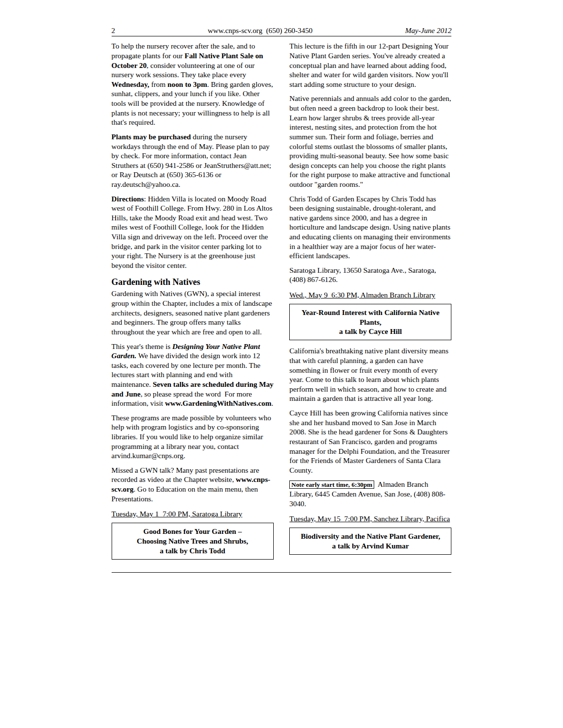2 www.cnps-scv.org (650) 260-3450 May-June 2012
To help the nursery recover after the sale, and to propagate plants for our Fall Native Plant Sale on October 20, consider volunteering at one of our nursery work sessions. They take place every Wednesday, from noon to 3pm. Bring garden gloves, sunhat, clippers, and your lunch if you like. Other tools will be provided at the nursery. Knowledge of plants is not necessary; your willingness to help is all that's required.
Plants may be purchased during the nursery workdays through the end of May. Please plan to pay by check. For more information, contact Jean Struthers at (650) 941-2586 or JeanStruthers@att.net; or Ray Deutsch at (650) 365-6136 or ray.deutsch@yahoo.ca.
Directions: Hidden Villa is located on Moody Road west of Foothill College. From Hwy. 280 in Los Altos Hills, take the Moody Road exit and head west. Two miles west of Foothill College, look for the Hidden Villa sign and driveway on the left. Proceed over the bridge, and park in the visitor center parking lot to your right. The Nursery is at the greenhouse just beyond the visitor center.
Gardening with Natives
Gardening with Natives (GWN), a special interest group within the Chapter, includes a mix of landscape architects, designers, seasoned native plant gardeners and beginners. The group offers many talks throughout the year which are free and open to all.
This year's theme is Designing Your Native Plant Garden. We have divided the design work into 12 tasks, each covered by one lecture per month. The lectures start with planning and end with maintenance. Seven talks are scheduled during May and June, so please spread the word For more information, visit www.GardeningWithNatives.com.
These programs are made possible by volunteers who help with program logistics and by co-sponsoring libraries. If you would like to help organize similar programming at a library near you, contact arvind.kumar@cnps.org.
Missed a GWN talk? Many past presentations are recorded as video at the Chapter website, www.cnps-scv.org. Go to Education on the main menu, then Presentations.
Tuesday, May 1 7:00 PM, Saratoga Library
Good Bones for Your Garden –
Choosing Native Trees and Shrubs,
a talk by Chris Todd
This lecture is the fifth in our 12-part Designing Your Native Plant Garden series. You've already created a conceptual plan and have learned about adding food, shelter and water for wild garden visitors. Now you'll start adding some structure to your design.
Native perennials and annuals add color to the garden, but often need a green backdrop to look their best. Learn how larger shrubs & trees provide all-year interest, nesting sites, and protection from the hot summer sun. Their form and foliage, berries and colorful stems outlast the blossoms of smaller plants, providing multi-seasonal beauty. See how some basic design concepts can help you choose the right plants for the right purpose to make attractive and functional outdoor "garden rooms."
Chris Todd of Garden Escapes by Chris Todd has been designing sustainable, drought-tolerant, and native gardens since 2000, and has a degree in horticulture and landscape design. Using native plants and educating clients on managing their environments in a healthier way are a major focus of her water-efficient landscapes.
Saratoga Library, 13650 Saratoga Ave., Saratoga,
(408) 867-6126.
Wed., May 9 6:30 PM, Almaden Branch Library
Year-Round Interest with California Native Plants,
a talk by Cayce Hill
California's breathtaking native plant diversity means that with careful planning, a garden can have something in flower or fruit every month of every year. Come to this talk to learn about which plants perform well in which season, and how to create and maintain a garden that is attractive all year long.
Cayce Hill has been growing California natives since she and her husband moved to San Jose in March 2008. She is the head gardener for Sons & Daughters restaurant of San Francisco, garden and programs manager for the Delphi Foundation, and the Treasurer for the Friends of Master Gardeners of Santa Clara County.
Note early start time, 6:30pm Almaden Branch Library, 6445 Camden Avenue, San Jose, (408) 808-3040.
Tuesday, May 15 7:00 PM, Sanchez Library, Pacifica
Biodiversity and the Native Plant Gardener,
a talk by Arvind Kumar